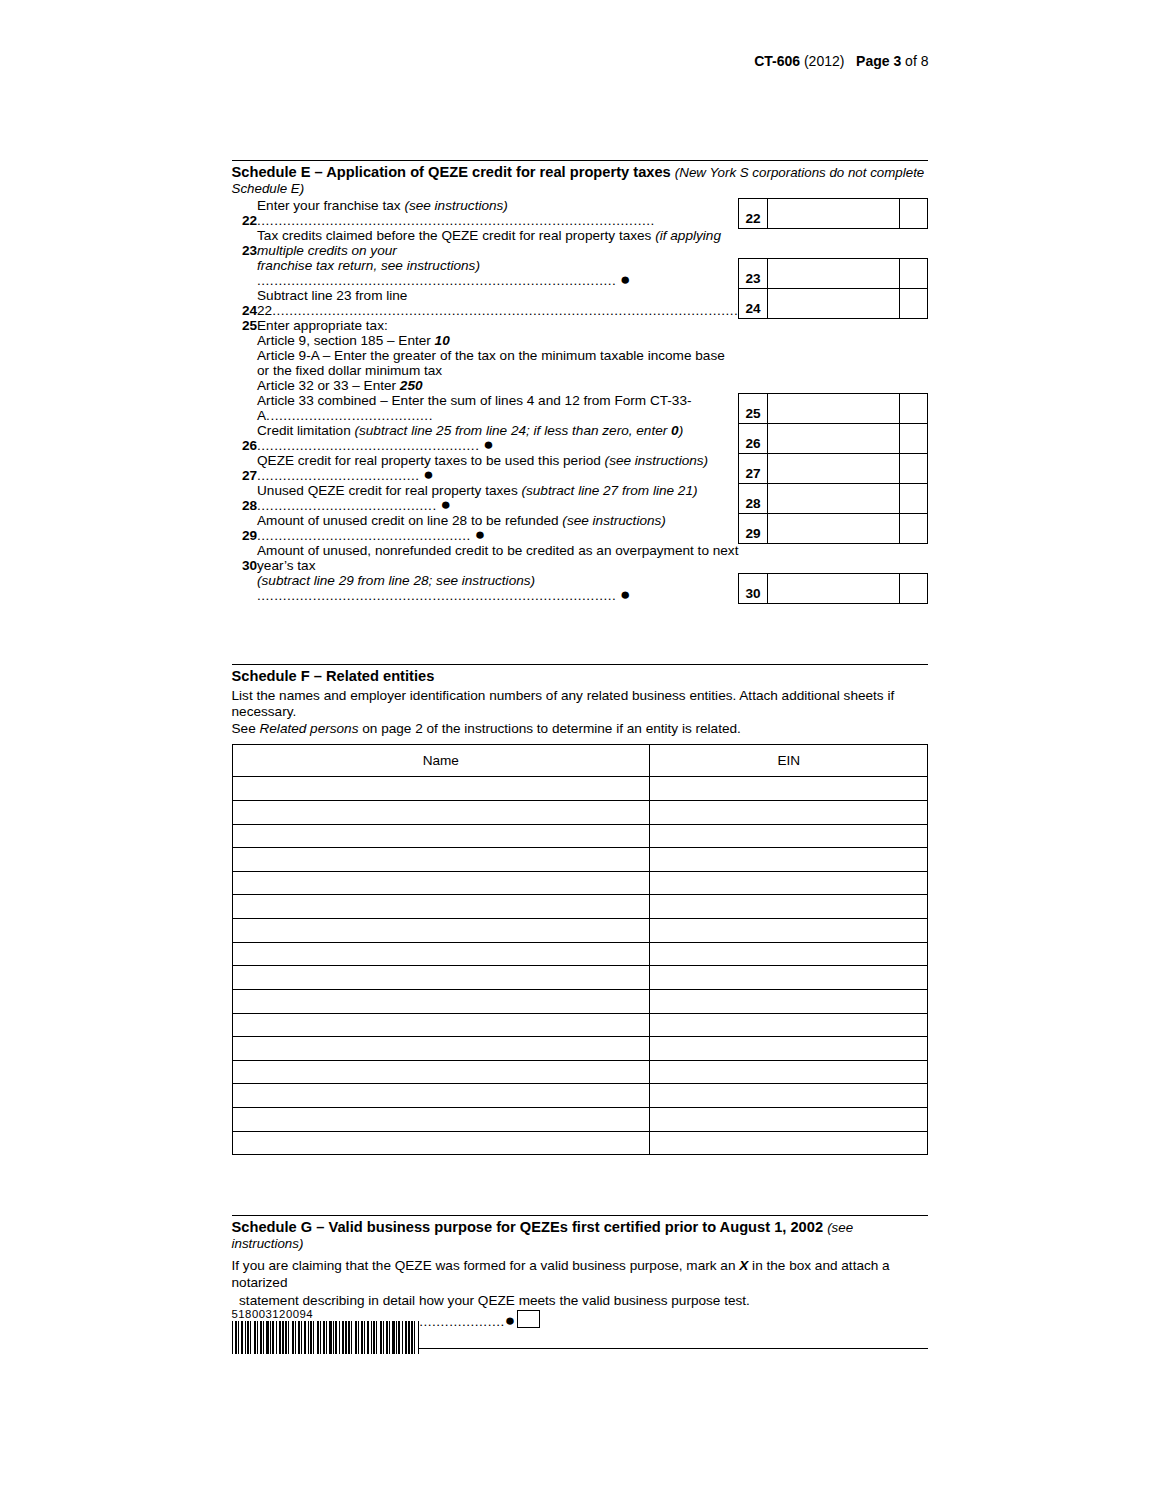CT-606 (2012) Page 3 of 8
Schedule E – Application of QEZE credit for real property taxes (New York S corporations do not complete Schedule E)
| 22 | Enter your franchise tax (see instructions) ............................................................................................. | 22 | | |
| 23 | Tax credits claimed before the QEZE credit for real property taxes (if applying multiple credits on your | | | |
| | franchise tax return, see instructions) .................................................................................... ● | 23 | | |
| 24 | Subtract line 23 from line 22 ............................................................................................................. | 24 | | |
| 25 | Enter appropriate tax: | | | |
| | Article 9, section 185 – Enter 10 | | | |
| | Article 9-A – Enter the greater of the tax on the minimum taxable income base or the fixed dollar minimum tax | | | |
| | Article 32 or 33 – Enter 250 | | | |
| | Article 33 combined – Enter the sum of lines 4 and 12 from Form CT-33-A ....................................... | 25 | | |
| 26 | Credit limitation (subtract line 25 from line 24; if less than zero, enter 0 ) .................................................... ● | 26 | | |
| 27 | QEZE credit for real property taxes to be used this period (see instructions) ...................................... ● | 27 | | |
| 28 | Unused QEZE credit for real property taxes (subtract line 27 from line 21) .......................................... ● | 28 | | |
| 29 | Amount of unused credit on line 28 to be refunded (see instructions) .................................................. ● | 29 | | |
| 30 | Amount of unused, nonrefunded credit to be credited as an overpayment to next year’s tax | | | |
| | (subtract line 29 from line 28; see instructions) .................................................................................... ● | 30 | | |
Schedule F – Related entities
List the names and employer identification numbers of any related business entities. Attach additional sheets if necessary.
See Related persons on page 2 of the instructions to determine if an entity is related.
| Name | EIN |
| --- | --- |
Schedule G – Valid business purpose for QEZEs first certified prior to August 1, 2002 (see instructions)
If you are claiming that the QEZE was formed for a valid business purpose, mark an X in the box and attach a notarized
statement describing in detail how your QEZE meets the valid business purpose test. ...............................................................●
518003120094